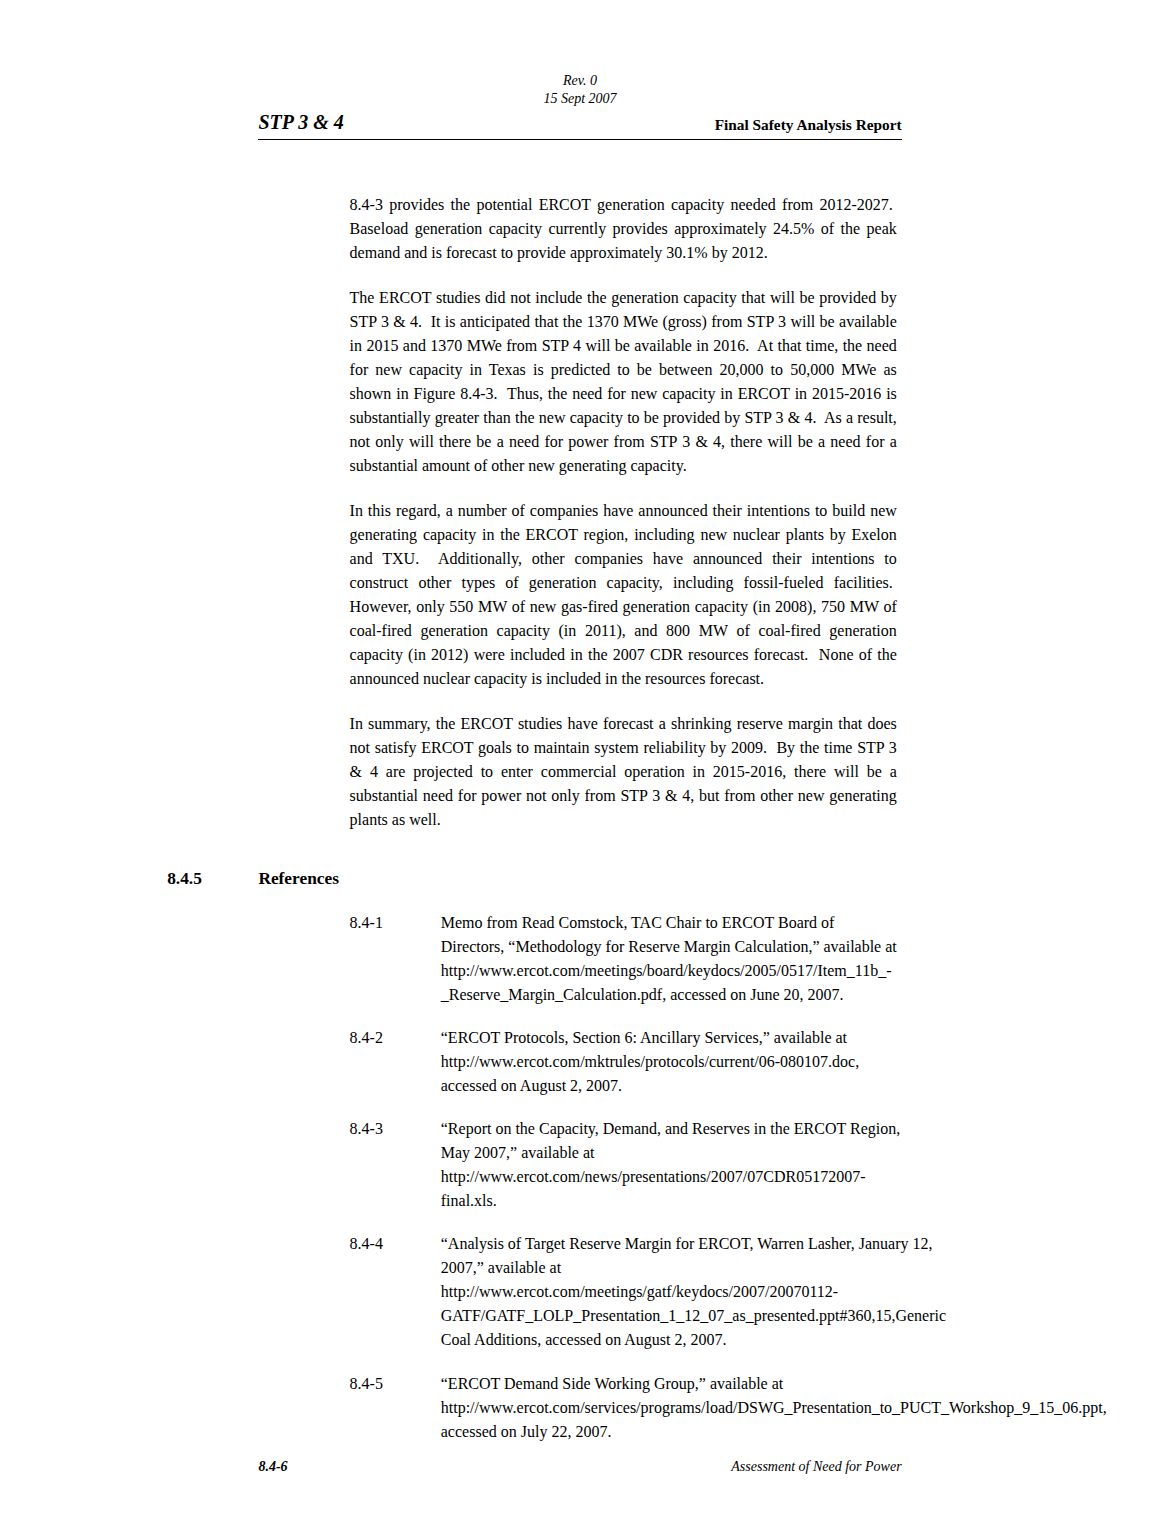Rev. 0
15 Sept 2007
STP 3 & 4
Final Safety Analysis Report
8.4-3 provides the potential ERCOT generation capacity needed from 2012-2027. Baseload generation capacity currently provides approximately 24.5% of the peak demand and is forecast to provide approximately 30.1% by 2012.
The ERCOT studies did not include the generation capacity that will be provided by STP 3 & 4. It is anticipated that the 1370 MWe (gross) from STP 3 will be available in 2015 and 1370 MWe from STP 4 will be available in 2016. At that time, the need for new capacity in Texas is predicted to be between 20,000 to 50,000 MWe as shown in Figure 8.4-3. Thus, the need for new capacity in ERCOT in 2015-2016 is substantially greater than the new capacity to be provided by STP 3 & 4. As a result, not only will there be a need for power from STP 3 & 4, there will be a need for a substantial amount of other new generating capacity.
In this regard, a number of companies have announced their intentions to build new generating capacity in the ERCOT region, including new nuclear plants by Exelon and TXU. Additionally, other companies have announced their intentions to construct other types of generation capacity, including fossil-fueled facilities. However, only 550 MW of new gas-fired generation capacity (in 2008), 750 MW of coal-fired generation capacity (in 2011), and 800 MW of coal-fired generation capacity (in 2012) were included in the 2007 CDR resources forecast. None of the announced nuclear capacity is included in the resources forecast.
In summary, the ERCOT studies have forecast a shrinking reserve margin that does not satisfy ERCOT goals to maintain system reliability by 2009. By the time STP 3 & 4 are projected to enter commercial operation in 2015-2016, there will be a substantial need for power not only from STP 3 & 4, but from other new generating plants as well.
8.4.5 References
8.4-1
Memo from Read Comstock, TAC Chair to ERCOT Board of Directors, “Methodology for Reserve Margin Calculation,” available at http://www.ercot.com/meetings/board/keydocs/2005/0517/Item_11b_-_Reserve_Margin_Calculation.pdf, accessed on June 20, 2007.
8.4-2
“ERCOT Protocols, Section 6: Ancillary Services,” available at http://www.ercot.com/mktrules/protocols/current/06-080107.doc, accessed on August 2, 2007.
8.4-3
“Report on the Capacity, Demand, and Reserves in the ERCOT Region, May 2007,” available at http://www.ercot.com/news/presentations/2007/07CDR05172007-final.xls.
8.4-4
“Analysis of Target Reserve Margin for ERCOT, Warren Lasher, January 12, 2007,” available at http://www.ercot.com/meetings/gatf/keydocs/2007/20070112-GATF/GATF_LOLP_Presentation_1_12_07_as_presented.ppt#360,15,Generic Coal Additions, accessed on August 2, 2007.
8.4-5
“ERCOT Demand Side Working Group,” available at http://www.ercot.com/services/programs/load/DSWG_Presentation_to_PUCT_Workshop_9_15_06.ppt, accessed on July 22, 2007.
8.4-6
Assessment of Need for Power